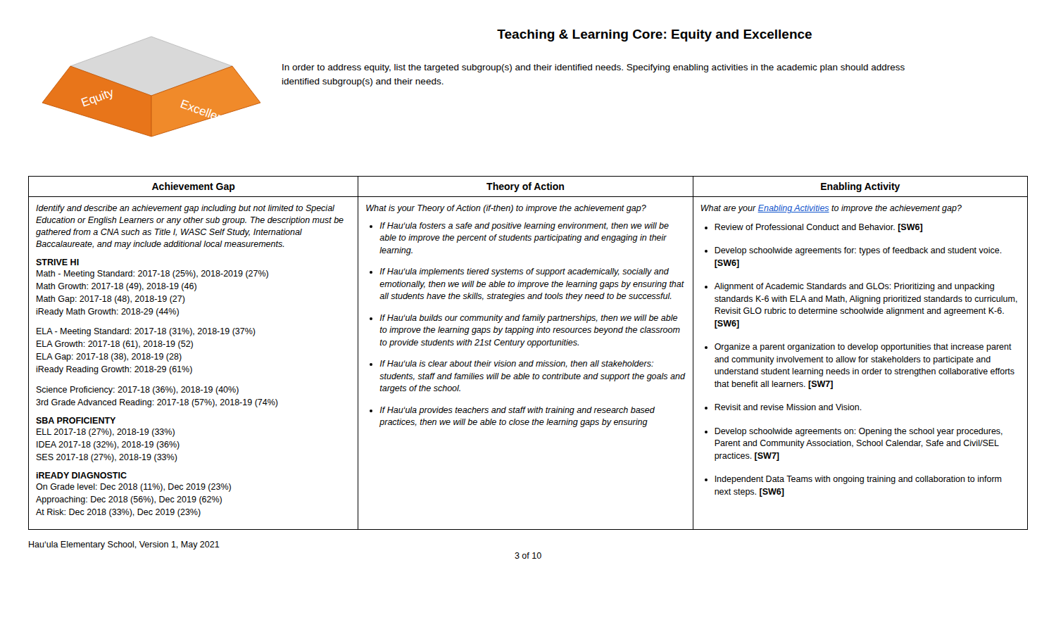Equity Excellence
Teaching & Learning Core: Equity and Excellence
In order to address equity, list the targeted subgroup(s) and their identified needs. Specifying enabling activities in the academic plan should address identified subgroup(s) and their needs.
| Achievement Gap | Theory of Action | Enabling Activity |
| --- | --- | --- |
| Identify and describe an achievement gap including but not limited to Special Education or English Learners or any other sub group. The description must be gathered from a CNA such as Title I, WASC Self Study, International Baccalaureate, and may include additional local measurements. STRIVE HI Math - Meeting Standard: 2017-18 (25%), 2018-2019 (27%) Math Growth: 2017-18 (49), 2018-19 (46) Math Gap: 2017-18 (48), 2018-19 (27) iReady Math Growth: 2018-29 (44%) ELA - Meeting Standard: 2017-18 (31%), 2018-19 (37%) ELA Growth: 2017-18 (61), 2018-19 (52) ELA Gap: 2017-18 (38), 2018-19 (28) iReady Reading Growth: 2018-29 (61%) Science Proficiency: 2017-18 (36%), 2018-19 (40%) 3rd Grade Advanced Reading: 2017-18 (57%), 2018-19 (74%) SBA PROFICIENTY ELL 2017-18 (27%), 2018-19 (33%) IDEA 2017-18 (32%), 2018-19 (36%) SES 2017-18 (27%), 2018-19 (33%) iREADY DIAGNOSTIC On Grade level: Dec 2018 (11%), Dec 2019 (23%) Approaching: Dec 2018 (56%), Dec 2019 (62%) At Risk: Dec 2018 (33%), Dec 2019 (23%) | What is your Theory of Action (if-then) to improve the achievement gap? If Hau‘ula fosters a safe and positive learning environment, then we will be able to improve the percent of students participating and engaging in their learning. If Hau‘ula implements tiered systems of support academically, socially and emotionally, then we will be able to improve the learning gaps by ensuring that all students have the skills, strategies and tools they need to be successful. If Hau‘ula builds our community and family partnerships, then we will be able to improve the learning gaps by tapping into resources beyond the classroom to provide students with 21st Century opportunities. If Hau‘ula is clear about their vision and mission, then all stakeholders: students, staff and families will be able to contribute and support the goals and targets of the school. If Hau‘ula provides teachers and staff with training and research based practices, then we will be able to close the learning gaps by ensuring | What are your Enabling Activities to improve the achievement gap? Review of Professional Conduct and Behavior. [SW6] Develop schoolwide agreements for: types of feedback and student voice. [SW6] Alignment of Academic Standards and GLOs: Prioritizing and unpacking standards K-6 with ELA and Math, Aligning prioritized standards to curriculum, Revisit GLO rubric to determine schoolwide alignment and agreement K-6. [SW6] Organize a parent organization to develop opportunities that increase parent and community involvement to allow for stakeholders to participate and understand student learning needs in order to strengthen collaborative efforts that benefit all learners. [SW7] Revisit and revise Mission and Vision. Develop schoolwide agreements on: Opening the school year procedures, Parent and Community Association, School Calendar, Safe and Civil/SEL practices. [SW7] Independent Data Teams with ongoing training and collaboration to inform next steps. [SW6] |
Hau‘ula Elementary School, Version 1, May 2021
3 of 10